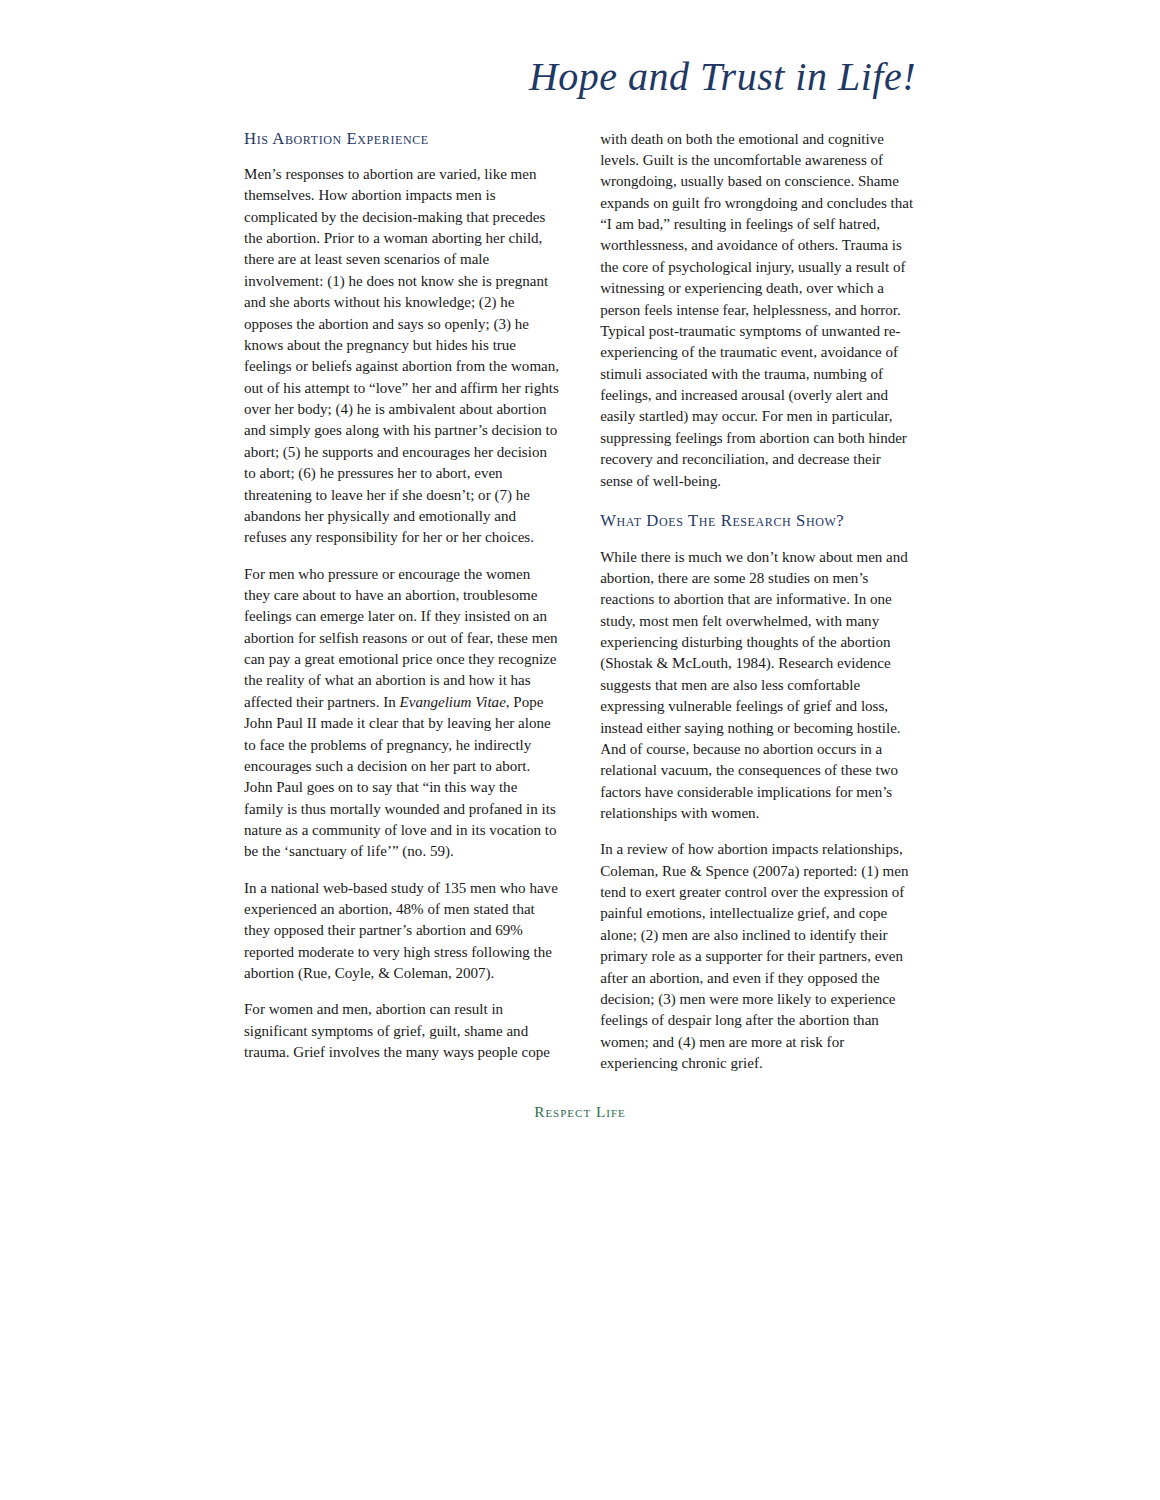Hope and Trust in Life!
His Abortion Experience
Men’s responses to abortion are varied, like men themselves. How abortion impacts men is complicated by the decision-making that precedes the abortion. Prior to a woman aborting her child, there are at least seven scenarios of male involvement: (1) he does not know she is pregnant and she aborts without his knowledge; (2) he opposes the abortion and says so openly; (3) he knows about the pregnancy but hides his true feelings or beliefs against abortion from the woman, out of his attempt to “love” her and affirm her rights over her body; (4) he is ambivalent about abortion and simply goes along with his partner’s decision to abort; (5) he supports and encourages her decision to abort; (6) he pressures her to abort, even threatening to leave her if she doesn’t; or (7) he abandons her physically and emotionally and refuses any responsibility for her or her choices.
For men who pressure or encourage the women they care about to have an abortion, troublesome feelings can emerge later on. If they insisted on an abortion for selfish reasons or out of fear, these men can pay a great emotional price once they recognize the reality of what an abortion is and how it has affected their partners. In Evangelium Vitae, Pope John Paul II made it clear that by leaving her alone to face the problems of pregnancy, he indirectly encourages such a decision on her part to abort. John Paul goes on to say that “in this way the family is thus mortally wounded and profaned in its nature as a community of love and in its vocation to be the ‘sanctuary of life’” (no. 59).
In a national web-based study of 135 men who have experienced an abortion, 48% of men stated that they opposed their partner’s abortion and 69% reported moderate to very high stress following the abortion (Rue, Coyle, & Coleman, 2007).
For women and men, abortion can result in significant symptoms of grief, guilt, shame and trauma. Grief involves the many ways people cope with death on both the emotional and cognitive levels. Guilt is the uncomfortable awareness of wrongdoing, usually based on conscience. Shame expands on guilt fro wrongdoing and concludes that “I am bad,” resulting in feelings of self hatred, worthlessness, and avoidance of others. Trauma is the core of psychological injury, usually a result of witnessing or experiencing death, over which a person feels intense fear, helplessness, and horror. Typical post-traumatic symptoms of unwanted re-experiencing of the traumatic event, avoidance of stimuli associated with the trauma, numbing of feelings, and increased arousal (overly alert and easily startled) may occur. For men in particular, suppressing feelings from abortion can both hinder recovery and reconciliation, and decrease their sense of well-being.
What Does The Research Show?
While there is much we don’t know about men and abortion, there are some 28 studies on men’s reactions to abortion that are informative. In one study, most men felt overwhelmed, with many experiencing disturbing thoughts of the abortion (Shostak & McLouth, 1984). Research evidence suggests that men are also less comfortable expressing vulnerable feelings of grief and loss, instead either saying nothing or becoming hostile. And of course, because no abortion occurs in a relational vacuum, the consequences of these two factors have considerable implications for men’s relationships with women.
In a review of how abortion impacts relationships, Coleman, Rue & Spence (2007a) reported: (1) men tend to exert greater control over the expression of painful emotions, intellectualize grief, and cope alone; (2) men are also inclined to identify their primary role as a supporter for their partners, even after an abortion, and even if they opposed the decision; (3) men were more likely to experience feelings of despair long after the abortion than women; and (4) men are more at risk for experiencing chronic grief.
Respect Life